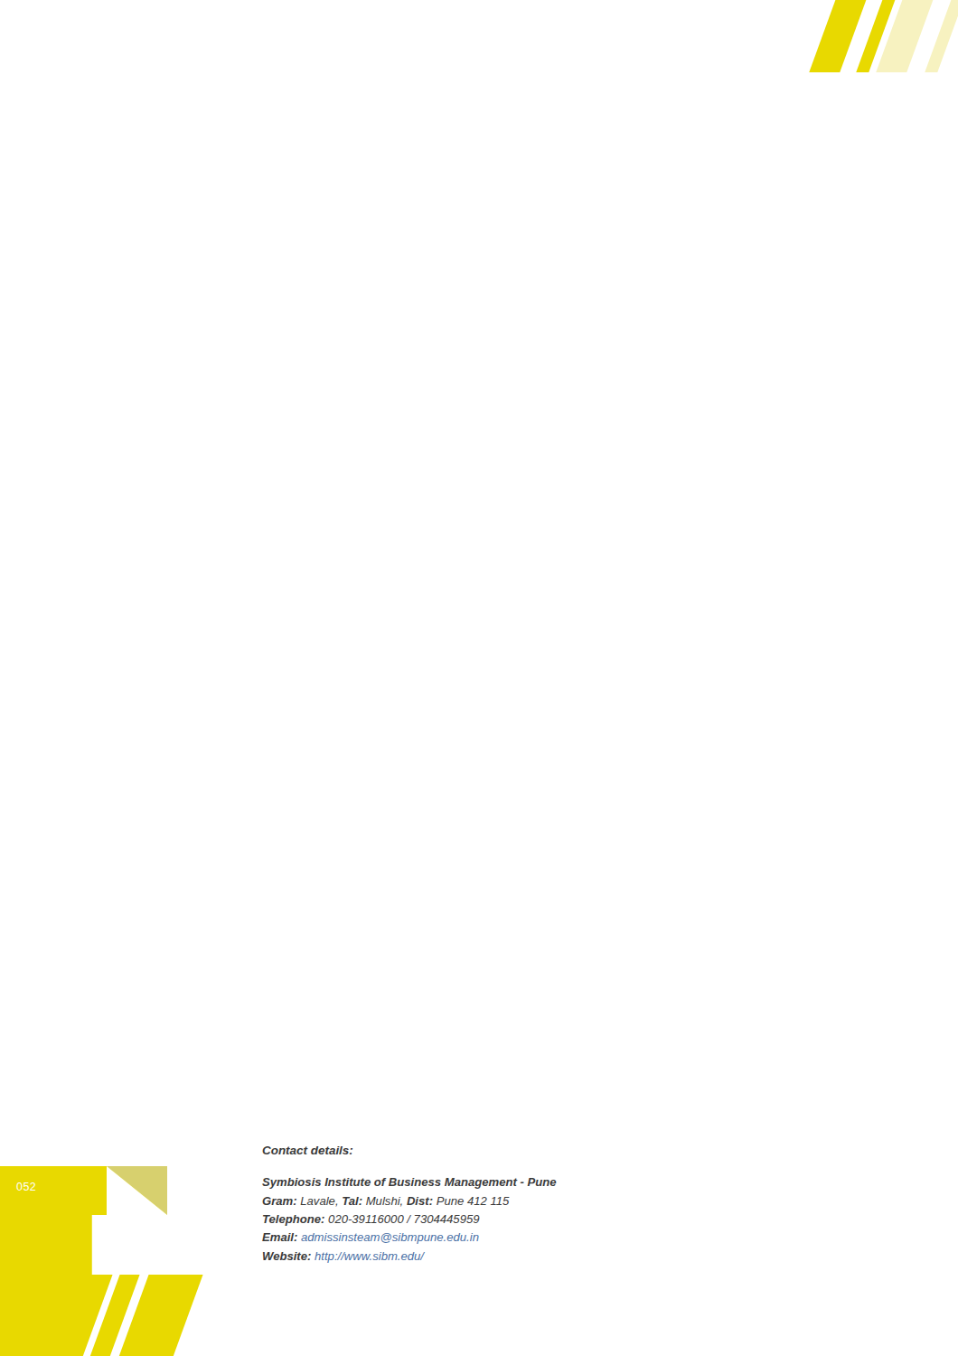052
Contact details:
Symbiosis Institute of Business Management - Pune
Gram: Lavale, Tal: Mulshi, Dist: Pune 412 115
Telephone: 020-39116000 / 7304445959
Email: admissinsteam@sibmpune.edu.in
Website: http://www.sibm.edu/